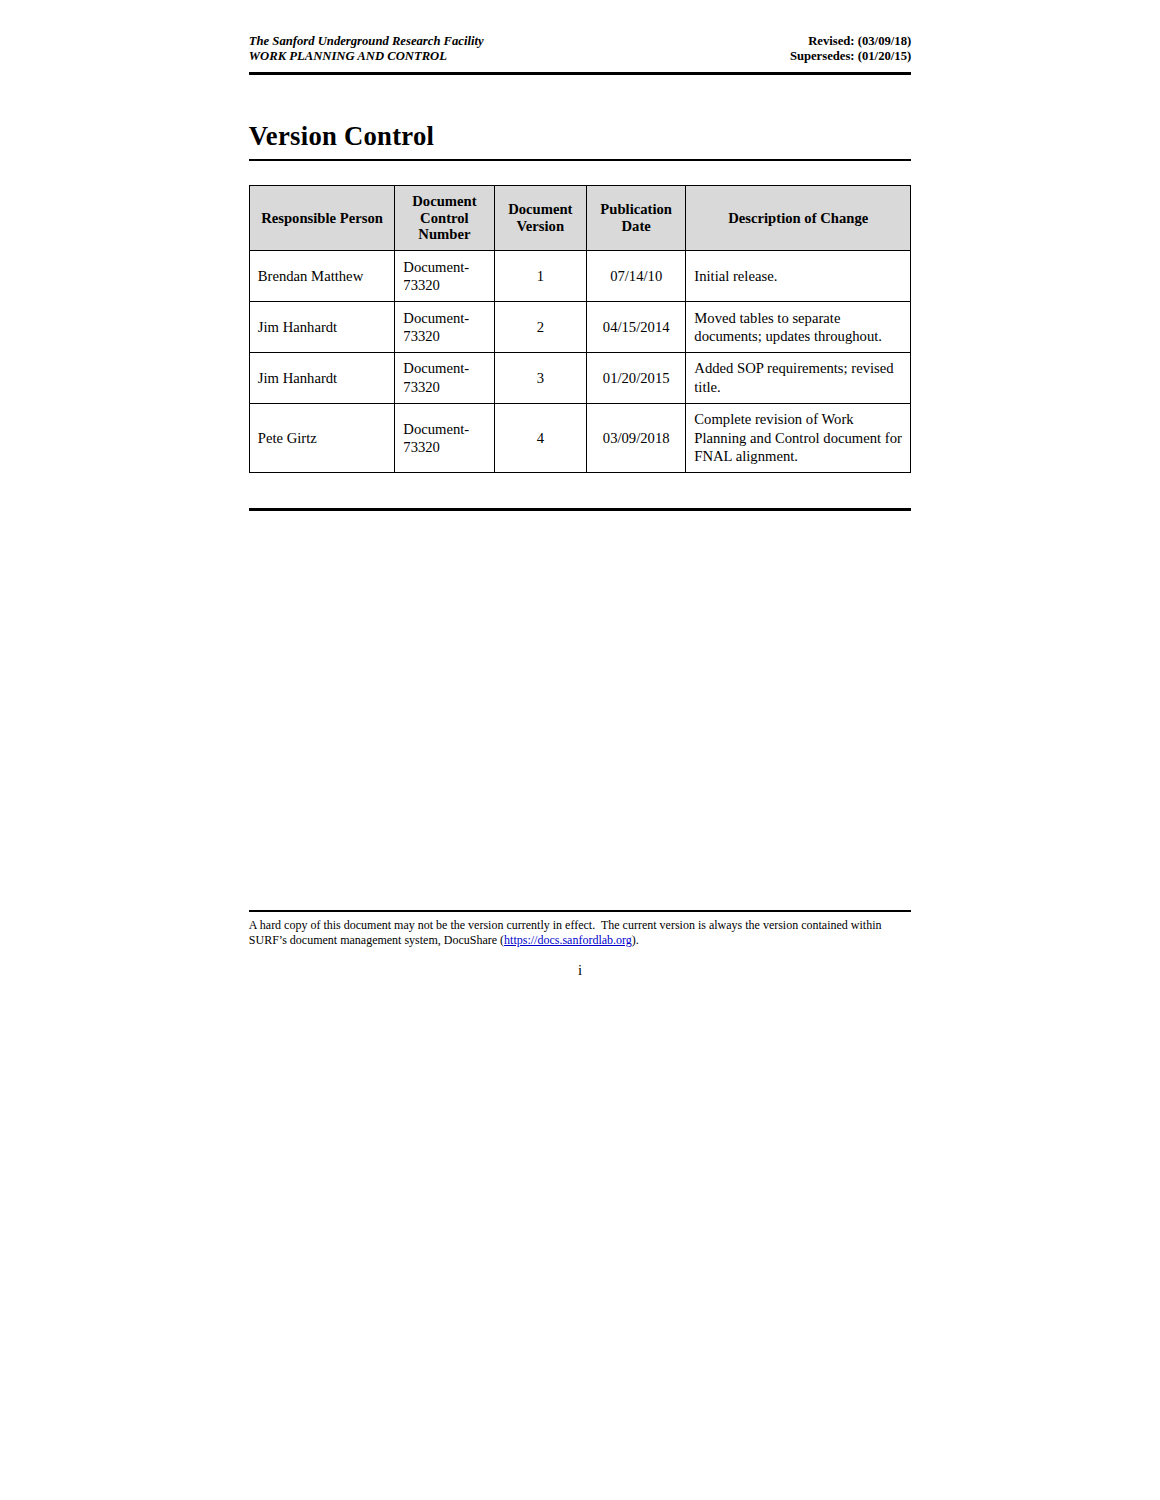The Sanford Underground Research Facility
WORK PLANNING AND CONTROL
Revised: (03/09/18)
Supersedes: (01/20/15)
Version Control
| Responsible Person | Document Control Number | Document Version | Publication Date | Description of Change |
| --- | --- | --- | --- | --- |
| Brendan Matthew | Document-73320 | 1 | 07/14/10 | Initial release. |
| Jim Hanhardt | Document-73320 | 2 | 04/15/2014 | Moved tables to separate documents; updates throughout. |
| Jim Hanhardt | Document-73320 | 3 | 01/20/2015 | Added SOP requirements; revised title. |
| Pete Girtz | Document-73320 | 4 | 03/09/2018 | Complete revision of Work Planning and Control document for FNAL alignment. |
A hard copy of this document may not be the version currently in effect. The current version is always the version contained within SURF’s document management system, DocuShare (https://docs.sanfordlab.org).
i